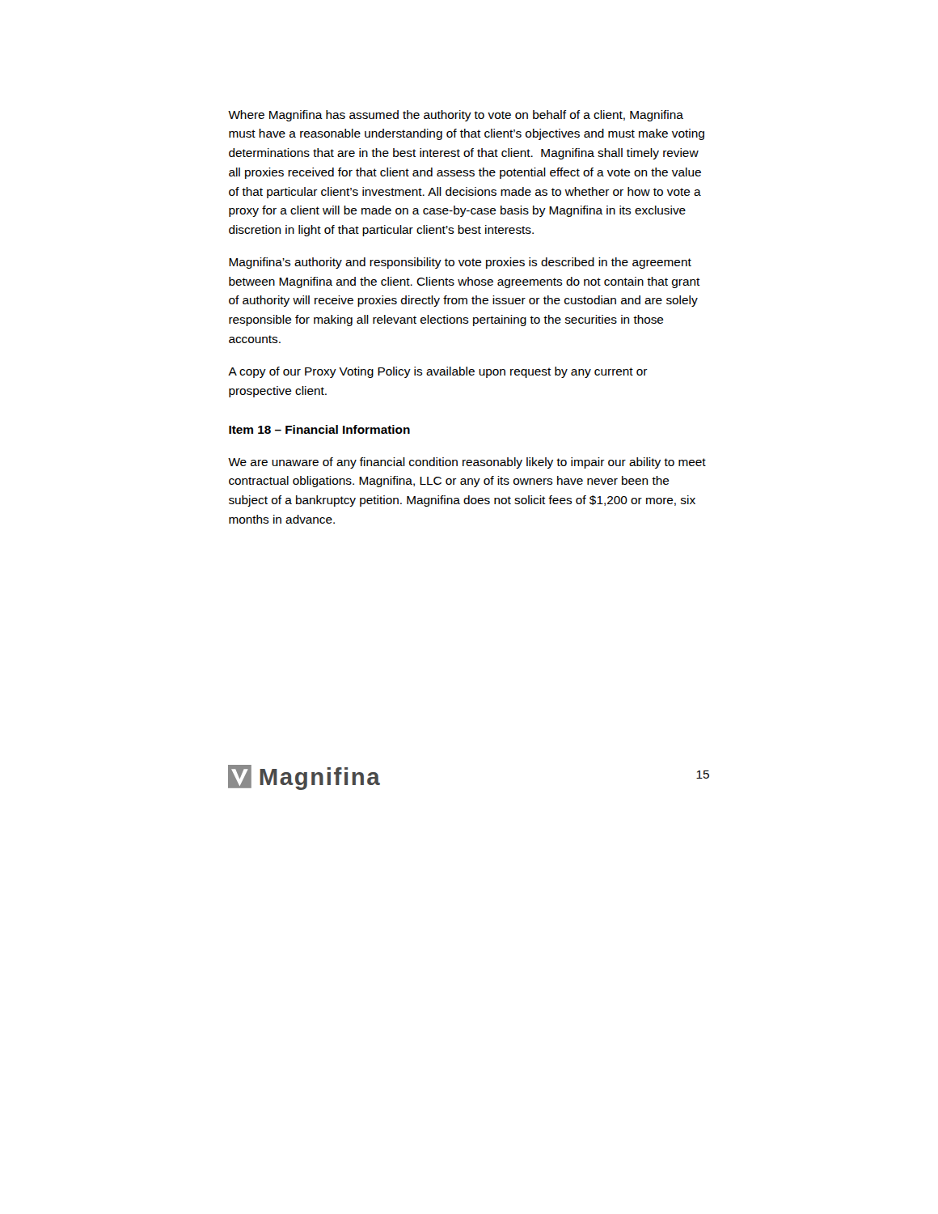Where Magnifina has assumed the authority to vote on behalf of a client, Magnifina must have a reasonable understanding of that client’s objectives and must make voting determinations that are in the best interest of that client. Magnifina shall timely review all proxies received for that client and assess the potential effect of a vote on the value of that particular client’s investment. All decisions made as to whether or how to vote a proxy for a client will be made on a case-by-case basis by Magnifina in its exclusive discretion in light of that particular client’s best interests.
Magnifina’s authority and responsibility to vote proxies is described in the agreement between Magnifina and the client. Clients whose agreements do not contain that grant of authority will receive proxies directly from the issuer or the custodian and are solely responsible for making all relevant elections pertaining to the securities in those accounts.
A copy of our Proxy Voting Policy is available upon request by any current or prospective client.
Item 18 – Financial Information
We are unaware of any financial condition reasonably likely to impair our ability to meet contractual obligations. Magnifina, LLC or any of its owners have never been the subject of a bankruptcy petition. Magnifina does not solicit fees of $1,200 or more, six months in advance.
Magnifina
15